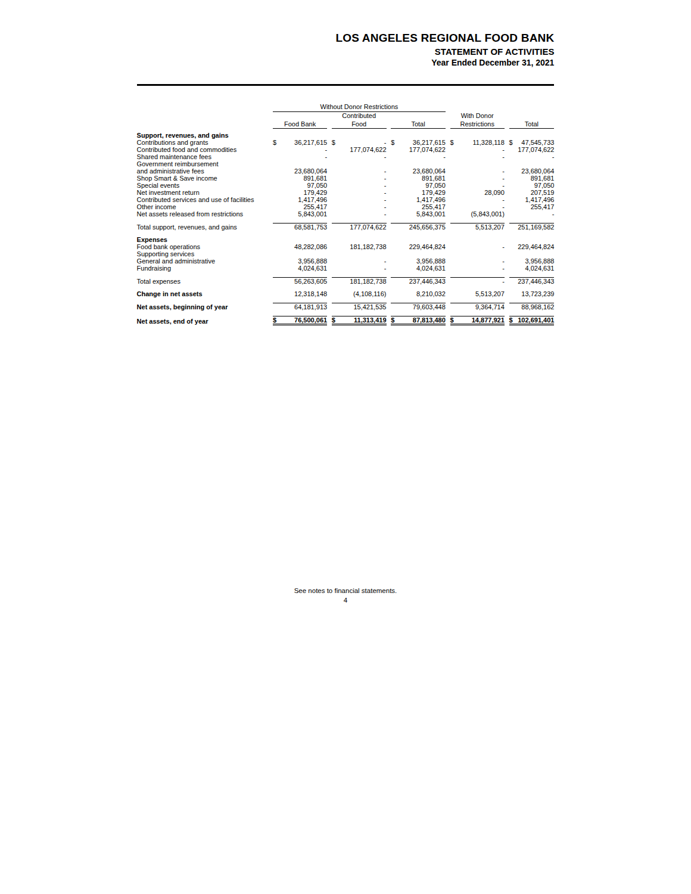LOS ANGELES REGIONAL FOOD BANK
STATEMENT OF ACTIVITIES
Year Ended December 31, 2021
| | Without Donor Restrictions | | | | |
| | | | Contributed | | | | With Donor | | |
| | Food Bank | | Food | | Total | | Restrictions | | Total |
| Support, revenues, and gains | |
| Contributions and grants | $ | 36,217,615 | | $ | - | | $ | 36,217,615 | | $ | 11,328,118 | | $ | 47,545,733 |
| Contributed food and commodities | | - | | | 177,074,622 | | | 177,074,622 | | | - | | | 177,074,622 |
| Shared maintenance fees | | - | | | - | | | - | | | - | | | - |
| Government reimbursement | |
| and administrative fees | | 23,680,064 | | | - | | | 23,680,064 | | | - | | | 23,680,064 |
| Shop Smart & Save income | | 891,681 | | | - | | | 891,681 | | | - | | | 891,681 |
| Special events | | 97,050 | | | - | | | 97,050 | | | - | | | 97,050 |
| Net investment return | | 179,429 | | | - | | | 179,429 | | | 28,090 | | | 207,519 |
| Contributed services and use of facilities | | 1,417,496 | | | - | | | 1,417,496 | | | - | | | 1,417,496 |
| Other income | | 255,417 | | | - | | | 255,417 | | | - | | | 255,417 |
| Net assets released from restrictions | | 5,843,001 | | | - | | | 5,843,001 | | | (5,843,001) | | | - |
| Total support, revenues, and gains | | 68,581,753 | | | 177,074,622 | | | 245,656,375 | | | 5,513,207 | | | 251,169,582 |
| Expenses | |
| Food bank operations | | 48,282,086 | | | 181,182,738 | | | 229,464,824 | | | - | | | 229,464,824 |
| Supporting services | |
| General and administrative | | 3,956,888 | | | - | | | 3,956,888 | | | - | | | 3,956,888 |
| Fundraising | | 4,024,631 | | | - | | | 4,024,631 | | | - | | | 4,024,631 |
| Total expenses | | 56,263,605 | | | 181,182,738 | | | 237,446,343 | | | - | | | 237,446,343 |
| Change in net assets | | 12,318,148 | | | (4,108,116) | | | 8,210,032 | | | 5,513,207 | | | 13,723,239 |
| Net assets, beginning of year | | 64,181,913 | | | 15,421,535 | | | 79,603,448 | | | 9,364,714 | | | 88,968,162 |
| Net assets, end of year | $ | 76,500,061 | | $ | 11,313,419 | | $ | 87,813,480 | | $ | 14,877,921 | | $ | 102,691,401 |
See notes to financial statements.
4